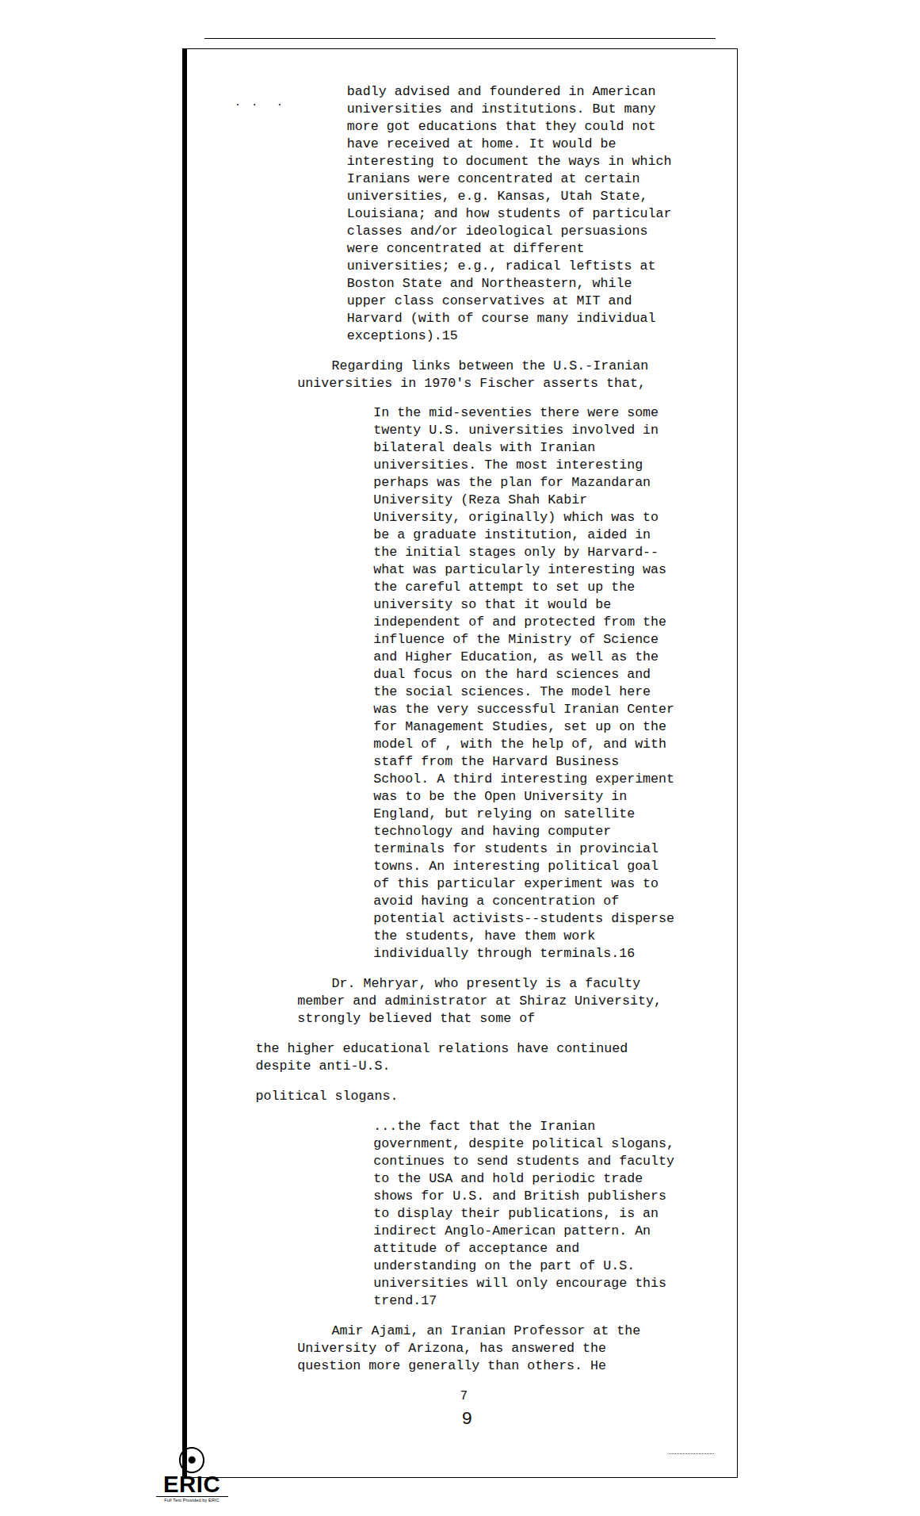. . .
badly advised and foundered in American universities and institutions. But many more got educations that they could not have received at home. It would be interesting to document the ways in which Iranians were concentrated at certain universities, e.g. Kansas, Utah State, Louisiana; and how students of particular classes and/or ideological persuasions were concentrated at different universities; e.g., radical leftists at Boston State and Northeastern, while upper class conservatives at MIT and Harvard (with of course many individual exceptions).15
Regarding links between the U.S.-Iranian universities in 1970's Fischer asserts that,
In the mid-seventies there were some twenty U.S. universities involved in bilateral deals with Iranian universities. The most interesting perhaps was the plan for Mazandaran University (Reza Shah Kabir University, originally) which was to be a graduate institution, aided in the initial stages only by Harvard--what was particularly interesting was the careful attempt to set up the university so that it would be independent of and protected from the influence of the Ministry of Science and Higher Education, as well as the dual focus on the hard sciences and the social sciences. The model here was the very successful Iranian Center for Management Studies, set up on the model of , with the help of, and with staff from the Harvard Business School. A third interesting experiment was to be the Open University in England, but relying on satellite technology and having computer terminals for students in provincial towns. An interesting political goal of this particular experiment was to avoid having a concentration of potential activists--students disperse the students, have them work individually through terminals.16
Dr. Mehryar, who presently is a faculty member and administrator at Shiraz University, strongly believed that some of
the higher educational relations have continued despite anti-U.S.
political slogans.
...the fact that the Iranian government, despite political slogans, continues to send students and faculty to the USA and hold periodic trade shows for U.S. and British publishers to display their publications, is an indirect Anglo-American pattern. An attitude of acceptance and understanding on the part of U.S. universities will only encourage this trend.17
Amir Ajami, an Iranian Professor at the University of Arizona, has answered the question more generally than others. He
7 9
ERIC
Full Text Provided by ERIC